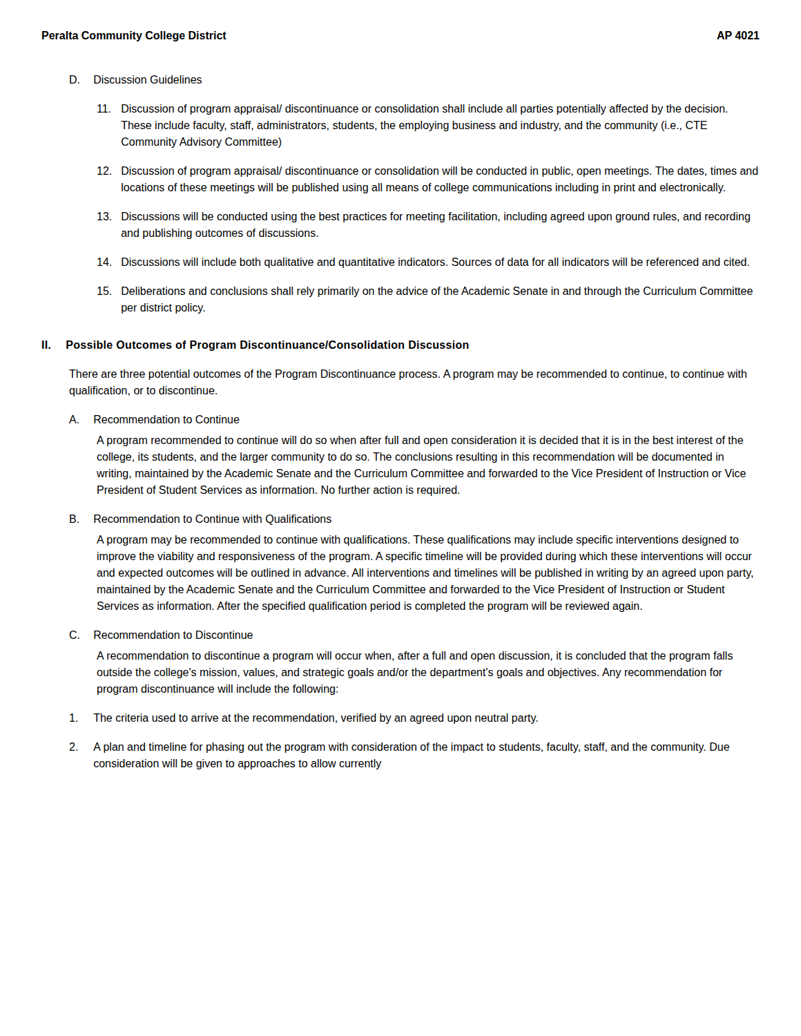Peralta Community College District AP 4021
D. Discussion Guidelines
11. Discussion of program appraisal/ discontinuance or consolidation shall include all parties potentially affected by the decision. These include faculty, staff, administrators, students, the employing business and industry, and the community (i.e., CTE Community Advisory Committee)
12. Discussion of program appraisal/ discontinuance or consolidation will be conducted in public, open meetings. The dates, times and locations of these meetings will be published using all means of college communications including in print and electronically.
13. Discussions will be conducted using the best practices for meeting facilitation, including agreed upon ground rules, and recording and publishing outcomes of discussions.
14. Discussions will include both qualitative and quantitative indicators. Sources of data for all indicators will be referenced and cited.
15. Deliberations and conclusions shall rely primarily on the advice of the Academic Senate in and through the Curriculum Committee per district policy.
II. Possible Outcomes of Program Discontinuance/Consolidation Discussion
There are three potential outcomes of the Program Discontinuance process. A program may be recommended to continue, to continue with qualification, or to discontinue.
A. Recommendation to Continue
A program recommended to continue will do so when after full and open consideration it is decided that it is in the best interest of the college, its students, and the larger community to do so. The conclusions resulting in this recommendation will be documented in writing, maintained by the Academic Senate and the Curriculum Committee and forwarded to the Vice President of Instruction or Vice President of Student Services as information. No further action is required.
B. Recommendation to Continue with Qualifications
A program may be recommended to continue with qualifications. These qualifications may include specific interventions designed to improve the viability and responsiveness of the program. A specific timeline will be provided during which these interventions will occur and expected outcomes will be outlined in advance. All interventions and timelines will be published in writing by an agreed upon party, maintained by the Academic Senate and the Curriculum Committee and forwarded to the Vice President of Instruction or Student Services as information. After the specified qualification period is completed the program will be reviewed again.
C. Recommendation to Discontinue
A recommendation to discontinue a program will occur when, after a full and open discussion, it is concluded that the program falls outside the college's mission, values, and strategic goals and/or the department's goals and objectives. Any recommendation for program discontinuance will include the following:
1. The criteria used to arrive at the recommendation, verified by an agreed upon neutral party.
2. A plan and timeline for phasing out the program with consideration of the impact to students, faculty, staff, and the community. Due consideration will be given to approaches to allow currently